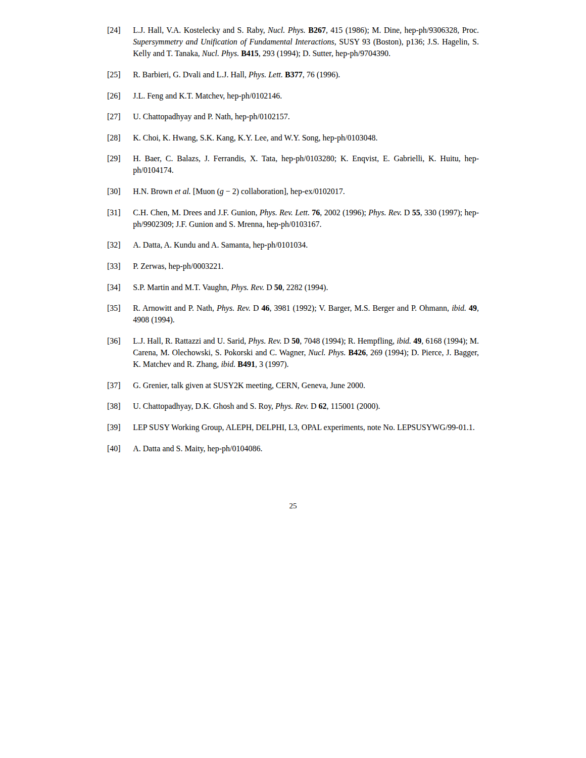[24] L.J. Hall, V.A. Kostelecky and S. Raby, Nucl. Phys. B267, 415 (1986); M. Dine, hep-ph/9306328, Proc. Supersymmetry and Unification of Fundamental Interactions, SUSY 93 (Boston), p136; J.S. Hagelin, S. Kelly and T. Tanaka, Nucl. Phys. B415, 293 (1994); D. Sutter, hep-ph/9704390.
[25] R. Barbieri, G. Dvali and L.J. Hall, Phys. Lett. B377, 76 (1996).
[26] J.L. Feng and K.T. Matchev, hep-ph/0102146.
[27] U. Chattopadhyay and P. Nath, hep-ph/0102157.
[28] K. Choi, K. Hwang, S.K. Kang, K.Y. Lee, and W.Y. Song, hep-ph/0103048.
[29] H. Baer, C. Balazs, J. Ferrandis, X. Tata, hep-ph/0103280; K. Enqvist, E. Gabrielli, K. Huitu, hep-ph/0104174.
[30] H.N. Brown et al. [Muon (g − 2) collaboration], hep-ex/0102017.
[31] C.H. Chen, M. Drees and J.F. Gunion, Phys. Rev. Lett. 76, 2002 (1996); Phys. Rev. D 55, 330 (1997); hep-ph/9902309; J.F. Gunion and S. Mrenna, hep-ph/0103167.
[32] A. Datta, A. Kundu and A. Samanta, hep-ph/0101034.
[33] P. Zerwas, hep-ph/0003221.
[34] S.P. Martin and M.T. Vaughn, Phys. Rev. D 50, 2282 (1994).
[35] R. Arnowitt and P. Nath, Phys. Rev. D 46, 3981 (1992); V. Barger, M.S. Berger and P. Ohmann, ibid. 49, 4908 (1994).
[36] L.J. Hall, R. Rattazzi and U. Sarid, Phys. Rev. D 50, 7048 (1994); R. Hempfling, ibid. 49, 6168 (1994); M. Carena, M. Olechowski, S. Pokorski and C. Wagner, Nucl. Phys. B426, 269 (1994); D. Pierce, J. Bagger, K. Matchev and R. Zhang, ibid. B491, 3 (1997).
[37] G. Grenier, talk given at SUSY2K meeting, CERN, Geneva, June 2000.
[38] U. Chattopadhyay, D.K. Ghosh and S. Roy, Phys. Rev. D 62, 115001 (2000).
[39] LEP SUSY Working Group, ALEPH, DELPHI, L3, OPAL experiments, note No. LEPSUSYWG/99-01.1.
[40] A. Datta and S. Maity, hep-ph/0104086.
25